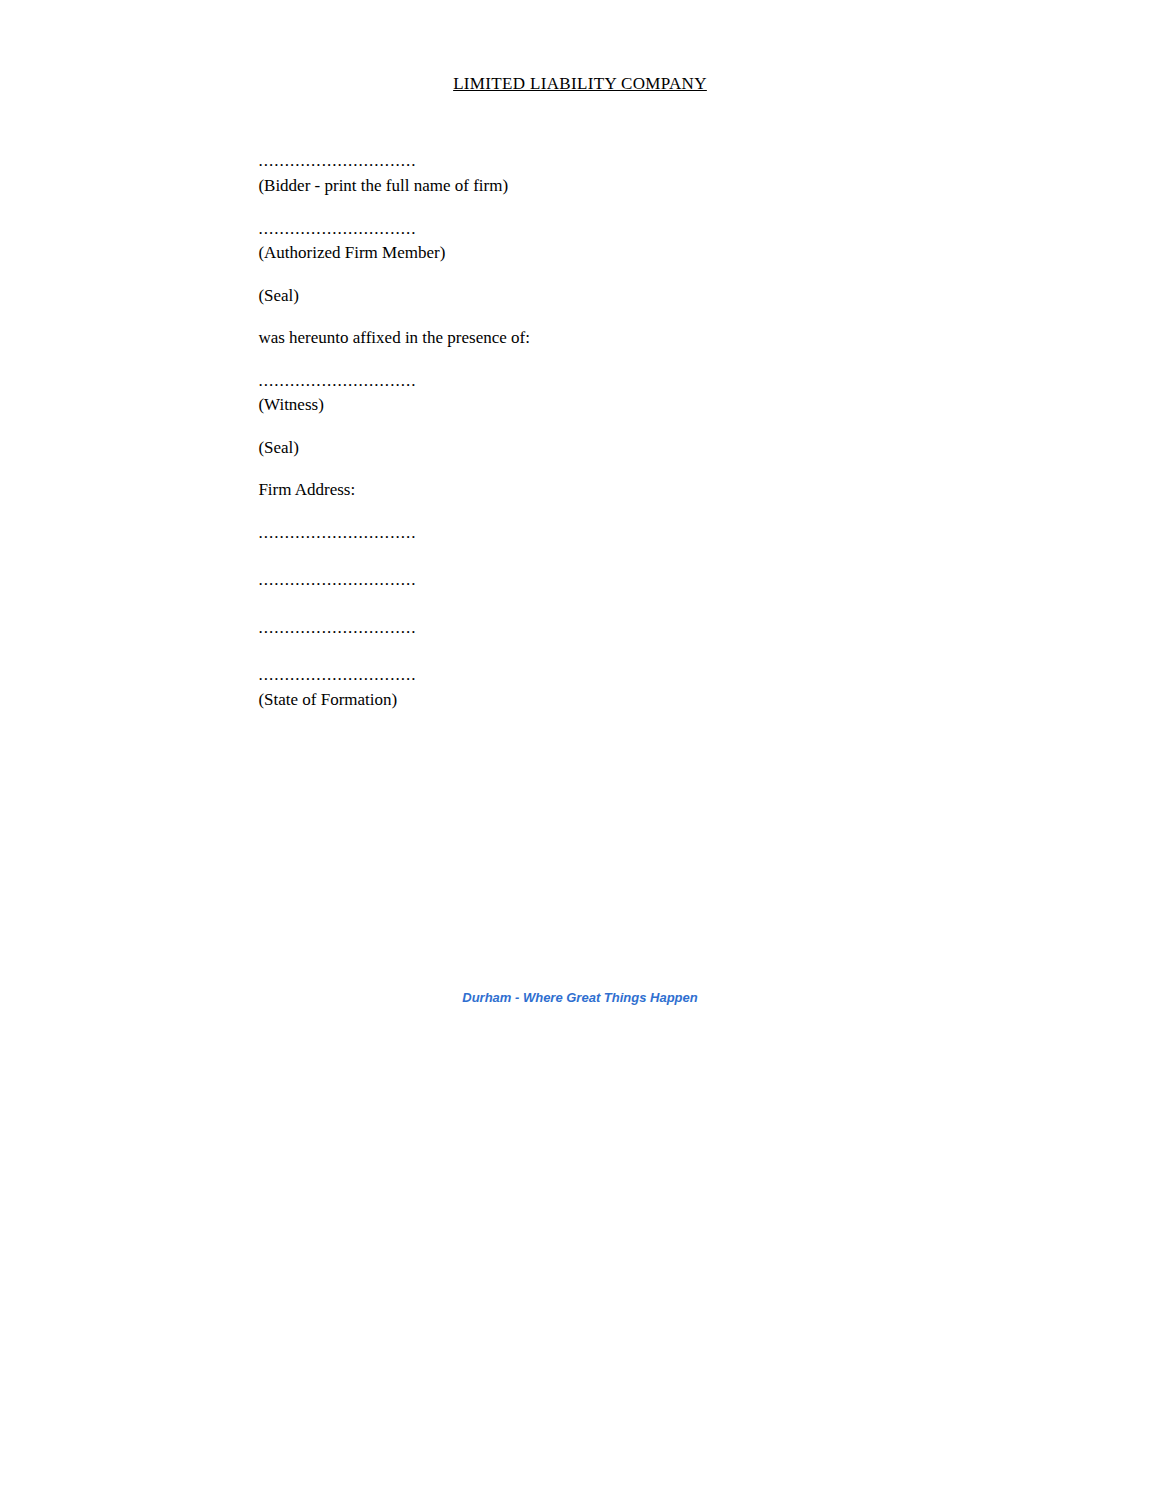LIMITED LIABILITY COMPANY
..............................
(Bidder - print the full name of firm)
..............................
(Authorized Firm Member)
(Seal)
was hereunto affixed in the presence of:
..............................
(Witness)
(Seal)
Firm Address:
..............................
..............................
..............................
..............................
(State of Formation)
Durham - Where Great Things Happen